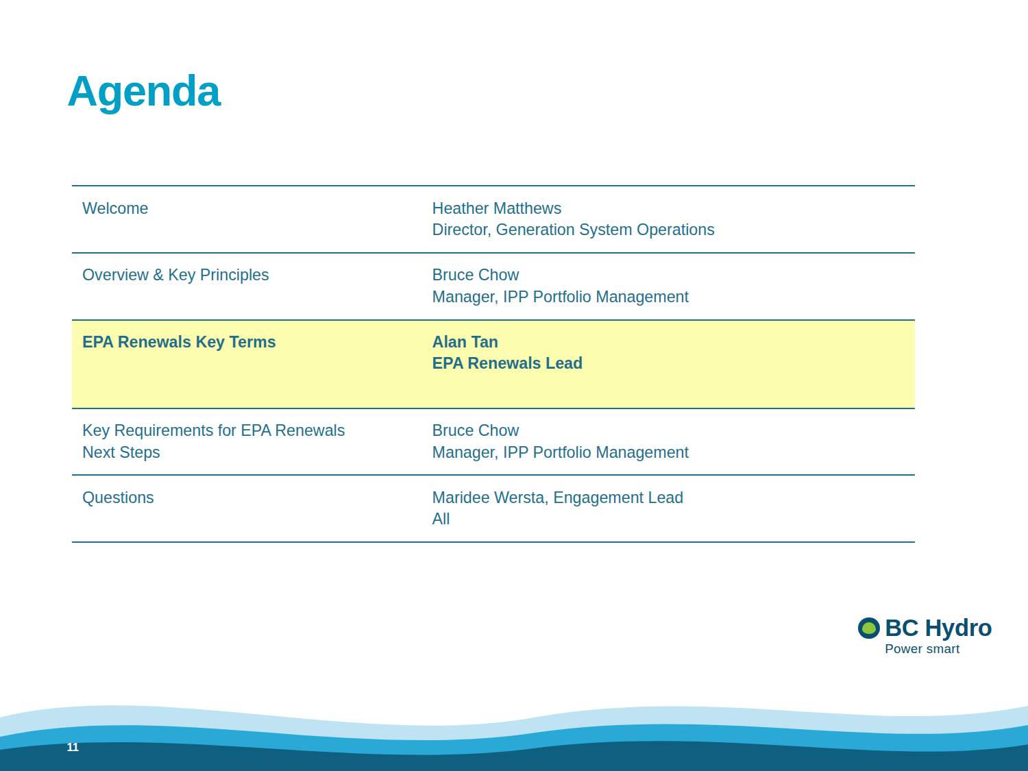Agenda
| Welcome | Heather Matthews Director, Generation System Operations |
| Overview & Key Principles | Bruce Chow Manager, IPP Portfolio Management |
| EPA Renewals Key Terms | Alan Tan EPA Renewals Lead |
| Key Requirements for EPA Renewals Next Steps | Bruce Chow Manager, IPP Portfolio Management |
| Questions | Maridee Wersta, Engagement Lead All |
BC Hydro
Power smart
11